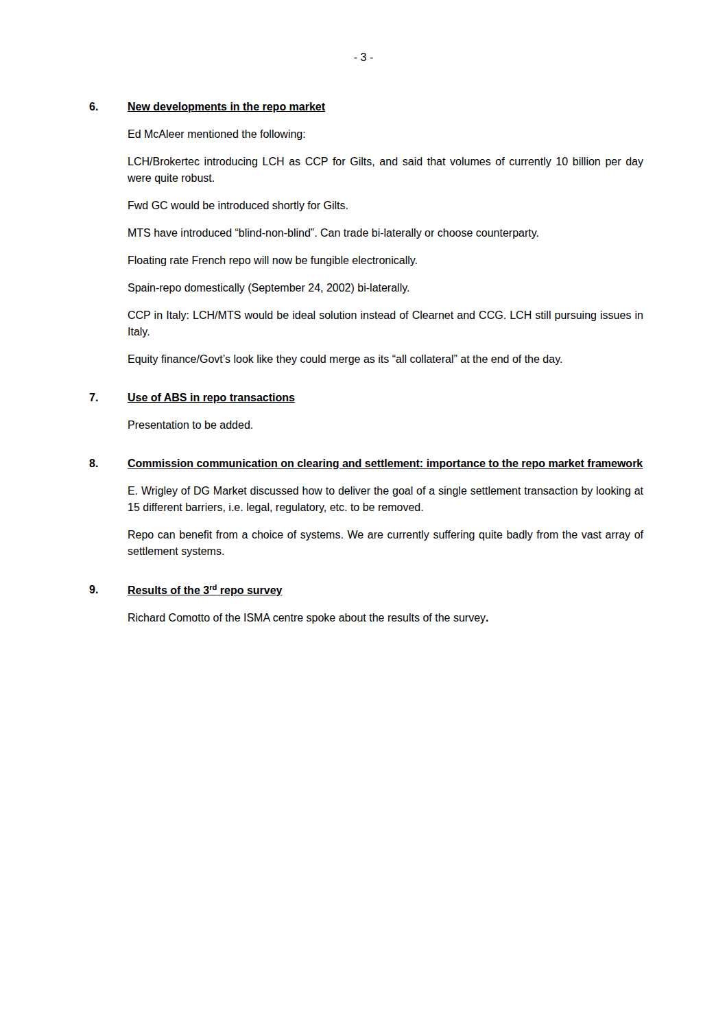- 3 -
6. New developments in the repo market
Ed McAleer mentioned the following:
LCH/Brokertec introducing LCH as CCP for Gilts, and said that volumes of currently 10 billion per day were quite robust.
Fwd GC would be introduced shortly for Gilts.
MTS have introduced “blind-non-blind”. Can trade bi-laterally or choose counterparty.
Floating rate French repo will now be fungible electronically.
Spain-repo domestically (September 24, 2002) bi-laterally.
CCP in Italy: LCH/MTS would be ideal solution instead of Clearnet and CCG. LCH still pursuing issues in Italy.
Equity finance/Govt’s look like they could merge as its “all collateral” at the end of the day.
7. Use of ABS in repo transactions
Presentation to be added.
8. Commission communication on clearing and settlement: importance to the repo market framework
E. Wrigley of DG Market discussed how to deliver the goal of a single settlement transaction by looking at 15 different barriers, i.e. legal, regulatory, etc. to be removed.
Repo can benefit from a choice of systems. We are currently suffering quite badly from the vast array of settlement systems.
9. Results of the 3rd repo survey
Richard Comotto of the ISMA centre spoke about the results of the survey.